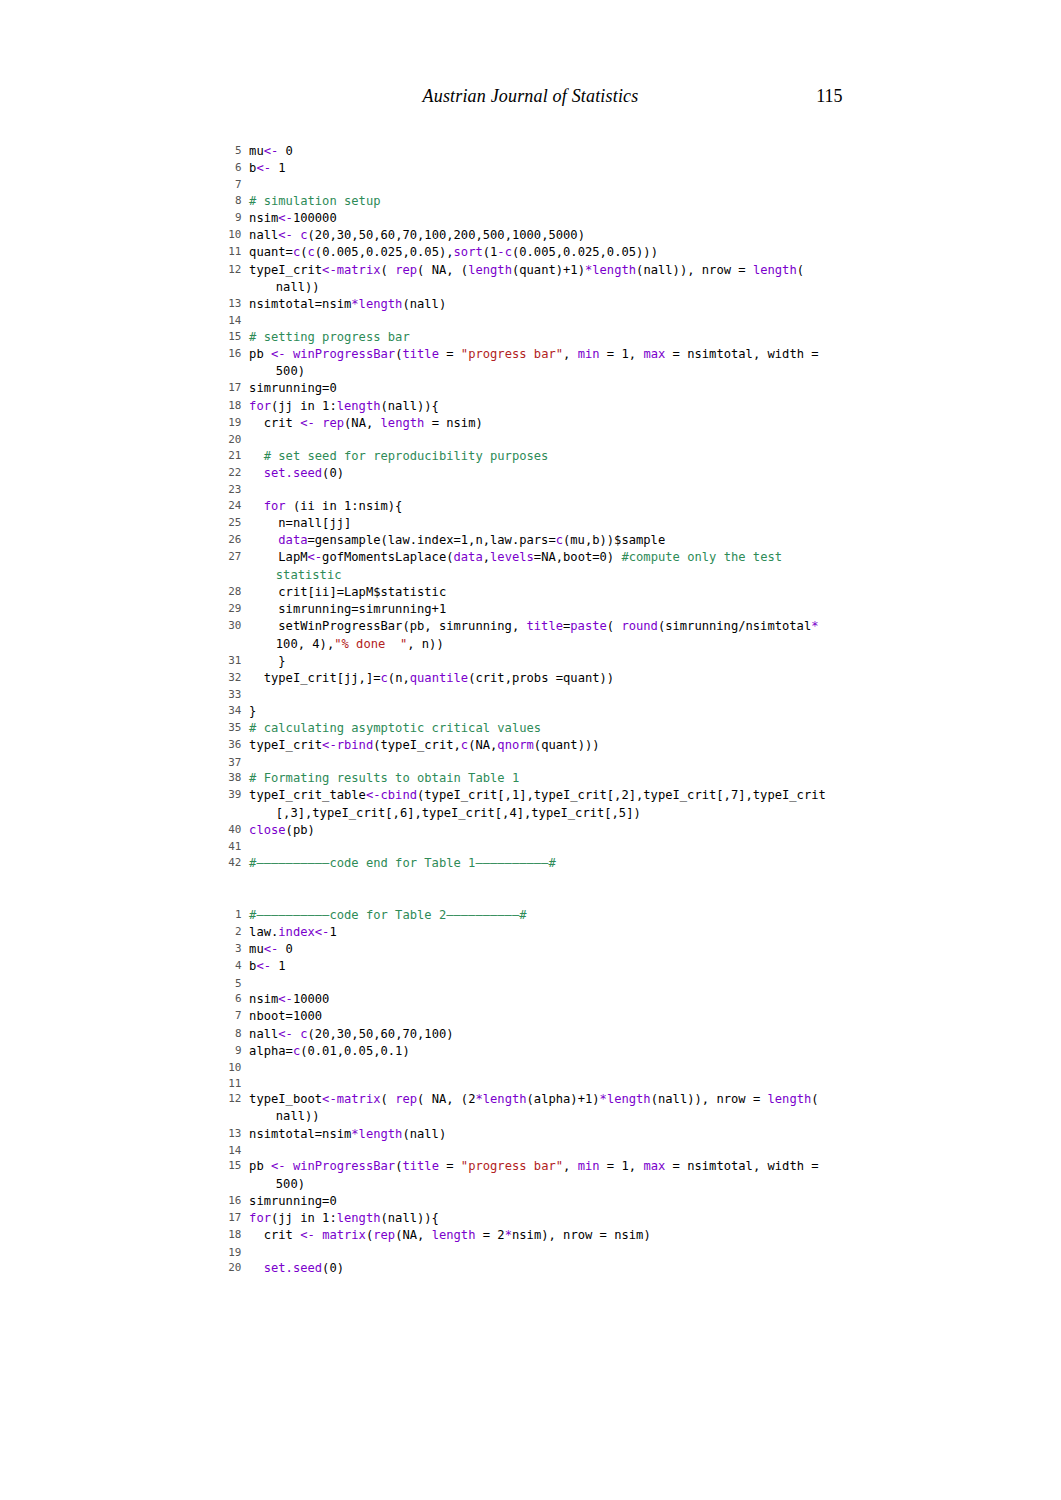Austrian Journal of Statistics 115
5 mu<- 0
6 b<- 1
7
8# simulation setup
9 nsim<-100000
10 nall<- c(20,30,50,60,70,100,200,500,1000,5000)
11 quant=c(c(0.005,0.025,0.05),sort(1-c(0.005,0.025,0.05)))
12 typeI_crit<-matrix( rep( NA, (length(quant)+1)*length(nall)), nrow = length(
nall))
13 nsimtotal=nsim*length(nall)
14
15# setting progress bar
16 pb <- winProgressBar(title = "progress bar", min = 1, max = nsimtotal, width =
500)
17 simrunning=0
18 for(jj in 1:length(nall)){
19 crit <- rep(NA, length = nsim)
20
21 # set seed for reproducibility purposes
22 set.seed(0)
23
24 for (ii in 1:nsim){
25 n=nall[jj]
26 data=gensample(law.index=1,n,law.pars=c(mu,b))$sample
27 LapM<-gofMomentsLaplace(data,levels=NA,boot=0) #compute only the test
statistic
28 crit[ii]=LapM$statistic
29 simrunning=simrunning+1
30 setWinProgressBar(pb, simrunning, title=paste( round(simrunning/nsimtotal*
100, 4),"% done ", n))
31 }
32 typeI_crit[jj,]=c(n,quantile(crit,probs =quant))
33
34}
35# calculating asymptotic critical values
36 typeI_crit<-rbind(typeI_crit,c(NA,qnorm(quant)))
37
38# Formating results to obtain Table 1
39 typeI_crit_table<-cbind(typeI_crit[,1],typeI_crit[,2],typeI_crit[,7],typeI_crit
[,3],typeI_crit[,6],typeI_crit[,4],typeI_crit[,5])
40 close(pb)
41
42#——————————code end for Table 1——————————#
1#——————————code for Table 2——————————#
2 law.index<-1
3 mu<- 0
4 b<- 1
5
6 nsim<-10000
7 nboot=1000
8 nall<- c(20,30,50,60,70,100)
9 alpha=c(0.01,0.05,0.1)
10
11
12 typeI_boot<-matrix( rep( NA, (2*length(alpha)+1)*length(nall)), nrow = length(
nall))
13 nsimtotal=nsim*length(nall)
14
15 pb <- winProgressBar(title = "progress bar", min = 1, max = nsimtotal, width =
500)
16 simrunning=0
17 for(jj in 1:length(nall)){
18 crit <- matrix(rep(NA, length = 2*nsim), nrow = nsim)
19
20 set.seed(0)